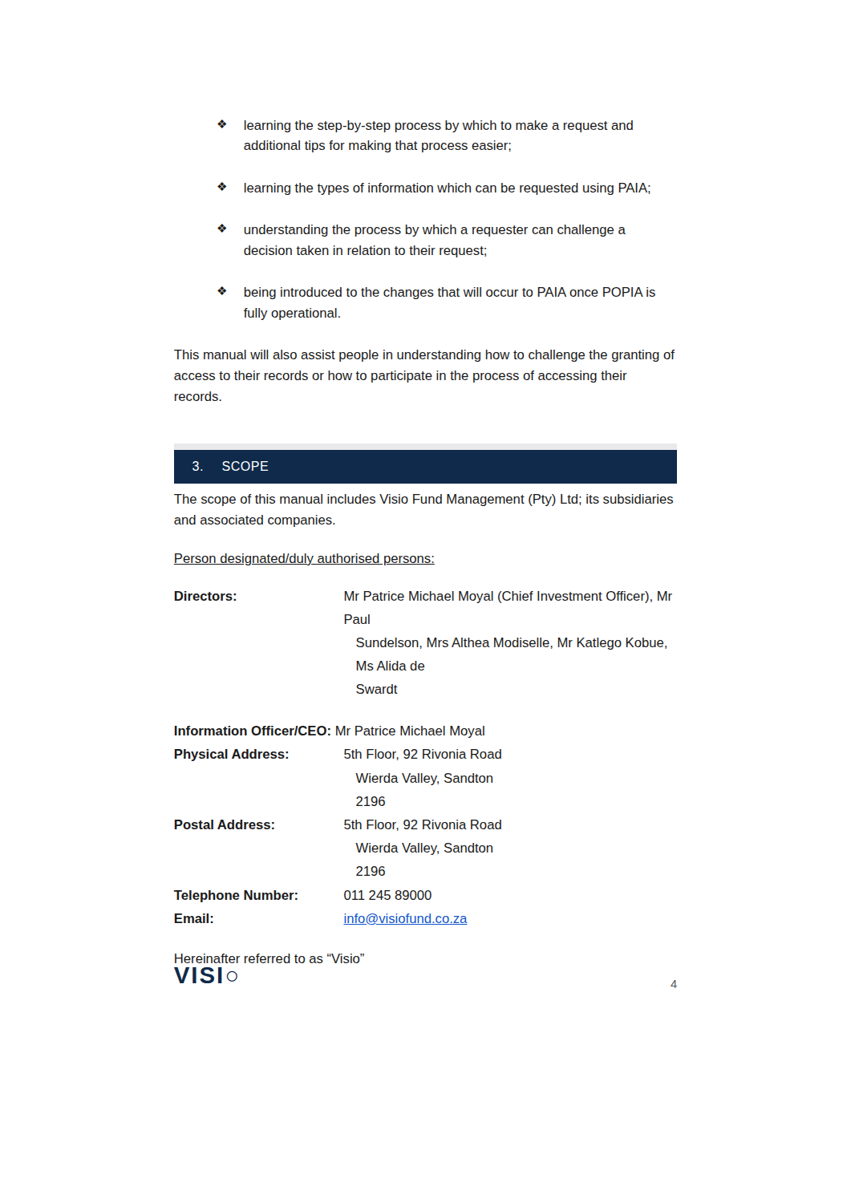learning the step-by-step process by which to make a request and additional tips for making that process easier;
learning the types of information which can be requested using PAIA;
understanding the process by which a requester can challenge a decision taken in relation to their request;
being introduced to the changes that will occur to PAIA once POPIA is fully operational.
This manual will also assist people in understanding how to challenge the granting of access to their records or how to participate in the process of accessing their records.
3. SCOPE
The scope of this manual includes Visio Fund Management (Pty) Ltd; its subsidiaries and associated companies.
Person designated/duly authorised persons:
| Directors: | Mr Patrice Michael Moyal (Chief Investment Officer), Mr Paul Sundelson, Mrs Althea Modiselle, Mr Katlego Kobue, Ms Alida de Swardt |
| Information Officer/CEO: Mr Patrice Michael Moyal |
| Physical Address: | 5th Floor, 92 Rivonia Road Wierda Valley, Sandton 2196 |
| Postal Address: | 5th Floor, 92 Rivonia Road Wierda Valley, Sandton 2196 |
| Telephone Number: | 011 245 89000 |
| Email: | info@visiofund.co.za |
Hereinafter referred to as “Visio”
VISI○
4